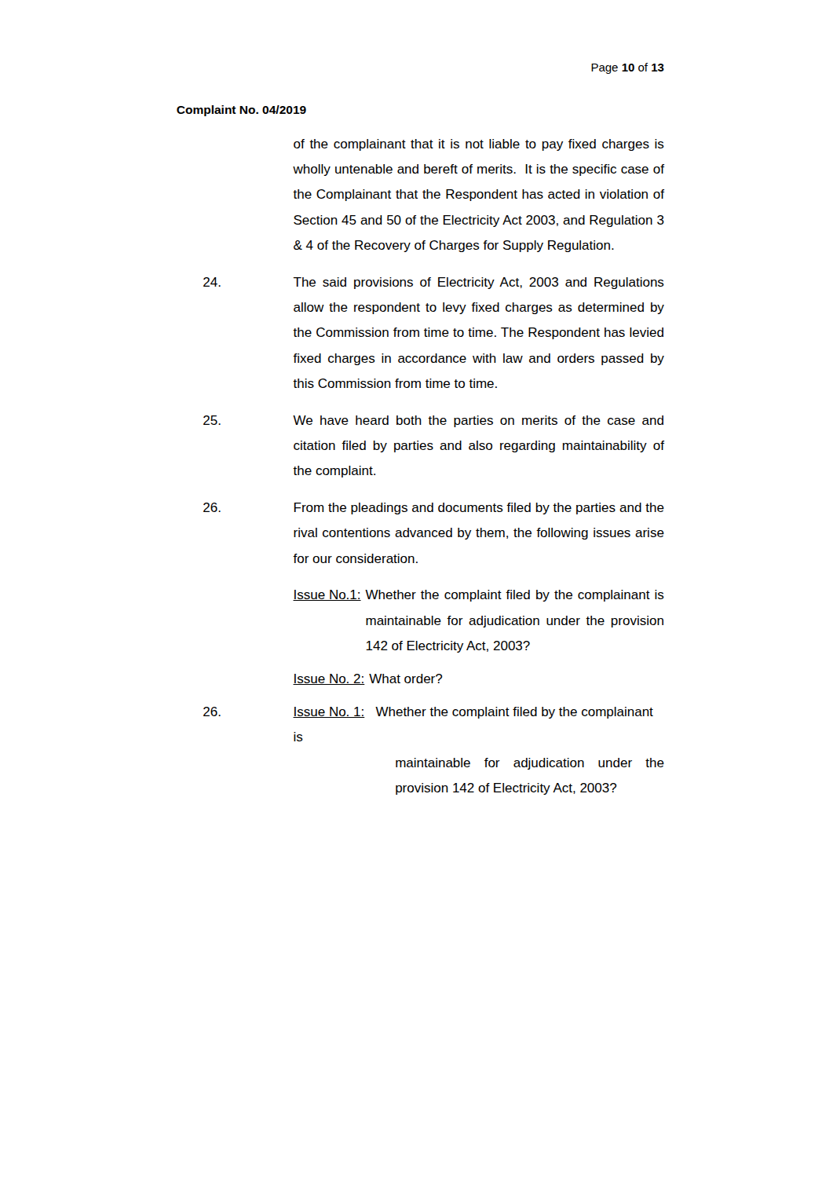Page 10 of 13
Complaint No. 04/2019
of the complainant that it is not liable to pay fixed charges is wholly untenable and bereft of merits. It is the specific case of the Complainant that the Respondent has acted in violation of Section 45 and 50 of the Electricity Act 2003, and Regulation 3 & 4 of the Recovery of Charges for Supply Regulation.
24. The said provisions of Electricity Act, 2003 and Regulations allow the respondent to levy fixed charges as determined by the Commission from time to time. The Respondent has levied fixed charges in accordance with law and orders passed by this Commission from time to time.
25. We have heard both the parties on merits of the case and citation filed by parties and also regarding maintainability of the complaint.
26. From the pleadings and documents filed by the parties and the rival contentions advanced by them, the following issues arise for our consideration.
Issue No.1: Whether the complaint filed by the complainant is maintainable for adjudication under the provision 142 of Electricity Act, 2003?
Issue No. 2: What order?
26. Issue No. 1: Whether the complaint filed by the complainant is maintainable for adjudication under the provision 142 of Electricity Act, 2003?